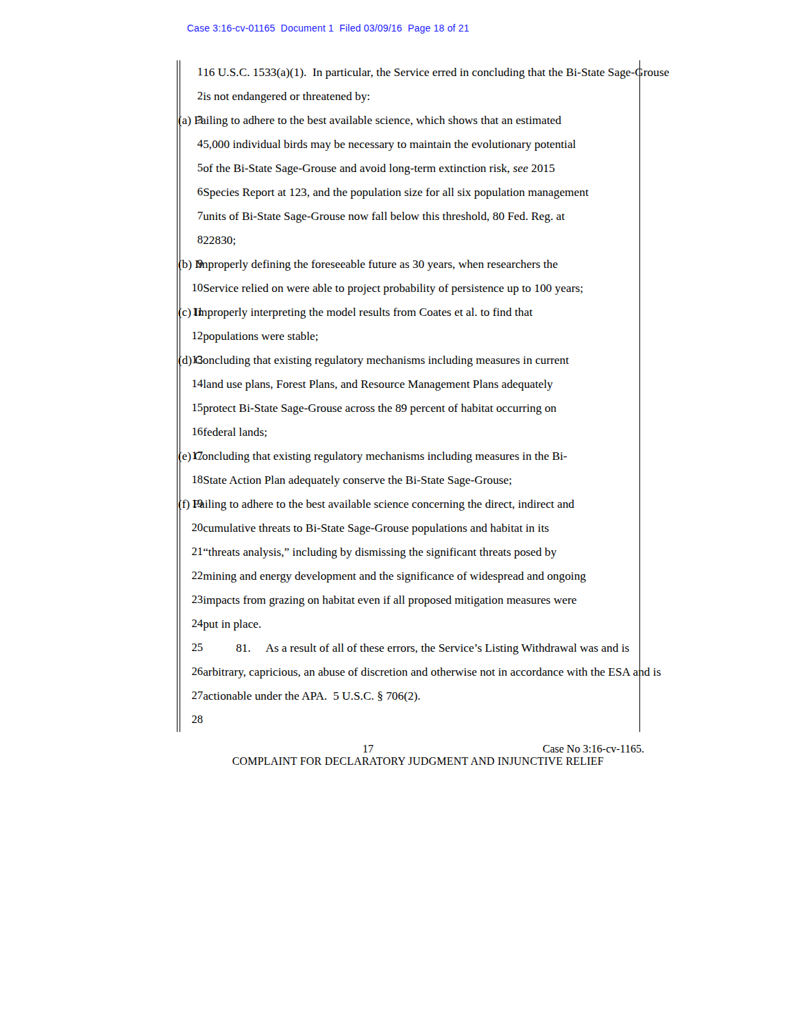Case 3:16-cv-01165 Document 1 Filed 03/09/16 Page 18 of 21
| 1 | 16 U.S.C. 1533(a)(1). In particular, the Service erred in concluding that the Bi-State Sage-Grouse |
| 2 | is not endangered or threatened by: |
| 3 | (a) Failing to adhere to the best available science, which shows that an estimated |
| 4 | 5,000 individual birds may be necessary to maintain the evolutionary potential |
| 5 | of the Bi-State Sage-Grouse and avoid long-term extinction risk, see 2015 |
| 6 | Species Report at 123, and the population size for all six population management |
| 7 | units of Bi-State Sage-Grouse now fall below this threshold, 80 Fed. Reg. at |
| 8 | 22830; |
| 9 | (b) Improperly defining the foreseeable future as 30 years, when researchers the |
| 10 | Service relied on were able to project probability of persistence up to 100 years; |
| 11 | (c) Improperly interpreting the model results from Coates et al. to find that |
| 12 | populations were stable; |
| 13 | (d) Concluding that existing regulatory mechanisms including measures in current |
| 14 | land use plans, Forest Plans, and Resource Management Plans adequately |
| 15 | protect Bi-State Sage-Grouse across the 89 percent of habitat occurring on |
| 16 | federal lands; |
| 17 | (e) Concluding that existing regulatory mechanisms including measures in the Bi- |
| 18 | State Action Plan adequately conserve the Bi-State Sage-Grouse; |
| 19 | (f) Failing to adhere to the best available science concerning the direct, indirect and |
| 20 | cumulative threats to Bi-State Sage-Grouse populations and habitat in its |
| 21 | “threats analysis,” including by dismissing the significant threats posed by |
| 22 | mining and energy development and the significance of widespread and ongoing |
| 23 | impacts from grazing on habitat even if all proposed mitigation measures were |
| 24 | put in place. |
| 25 | 81. As a result of all of these errors, the Service’s Listing Withdrawal was and is |
| 26 | arbitrary, capricious, an abuse of discretion and otherwise not in accordance with the ESA and is |
| 27 | actionable under the APA. 5 U.S.C. § 706(2). |
| 28 | |
17 Case No 3:16-cv-1165.
COMPLAINT FOR DECLARATORY JUDGMENT AND INJUNCTIVE RELIEF